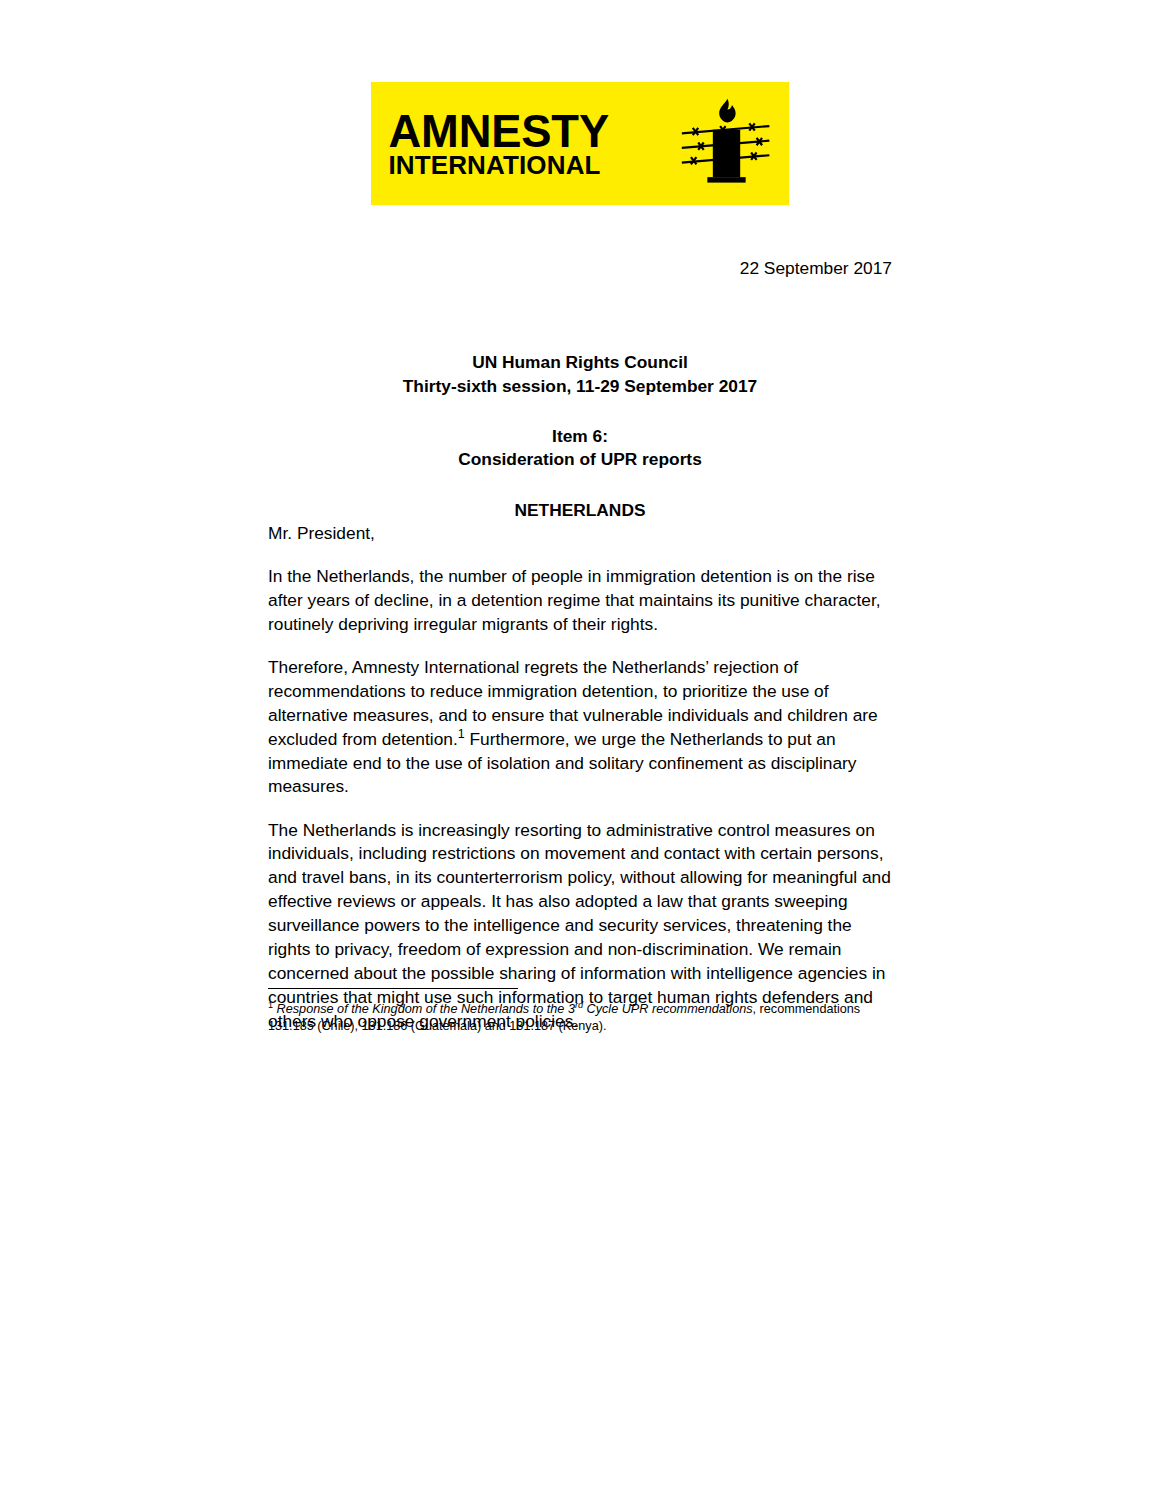AMNESTY INTERNATIONAL
22 September 2017
UN Human Rights Council
Thirty-sixth session, 11-29 September 2017 Item 6:
Consideration of UPR reports NETHERLANDS
Mr. President,
In the Netherlands, the number of people in immigration detention is on the rise after years of decline, in a detention regime that maintains its punitive character, routinely depriving irregular migrants of their rights.
Therefore, Amnesty International regrets the Netherlands’ rejection of recommendations to reduce immigration detention, to prioritize the use of alternative measures, and to ensure that vulnerable individuals and children are excluded from detention.1 Furthermore, we urge the Netherlands to put an immediate end to the use of isolation and solitary confinement as disciplinary measures.
The Netherlands is increasingly resorting to administrative control measures on individuals, including restrictions on movement and contact with certain persons, and travel bans, in its counterterrorism policy, without allowing for meaningful and effective reviews or appeals. It has also adopted a law that grants sweeping surveillance powers to the intelligence and security services, threatening the rights to privacy, freedom of expression and non-discrimination. We remain concerned about the possible sharing of information with intelligence agencies in countries that might use such information to target human rights defenders and others who oppose government policies.
1 Response of the Kingdom of the Netherlands to the 3rd Cycle UPR recommendations, recommendations 131.185 (Chile), 131.186 (Guatemala) and 131.187 (Kenya).